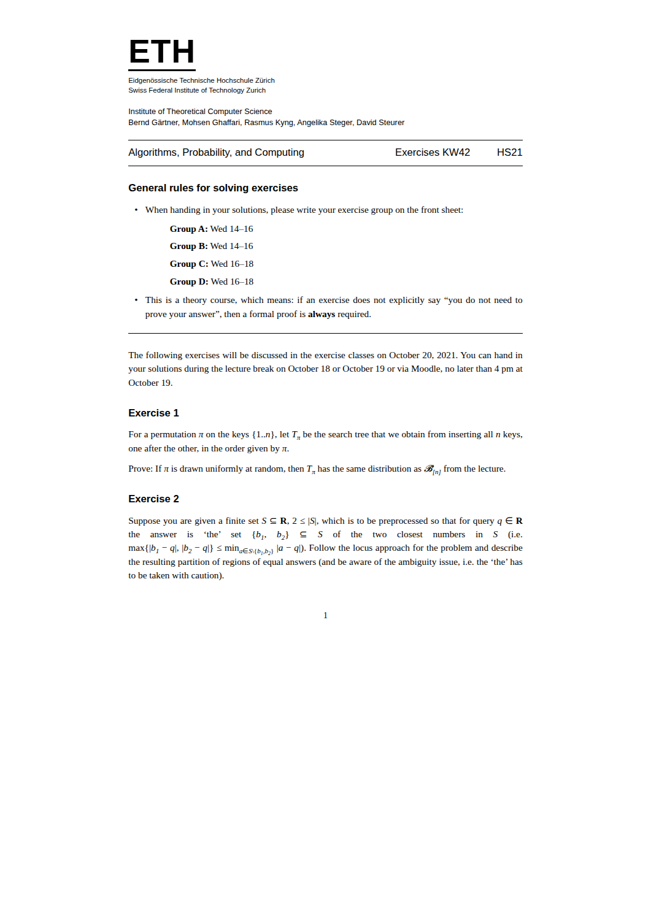ETH
Eidgenössische Technische Hochschule Zürich
Swiss Federal Institute of Technology Zurich
Institute of Theoretical Computer Science
Bernd Gärtner, Mohsen Ghaffari, Rasmus Kyng, Angelika Steger, David Steurer
| Algorithms, Probability, and Computing | Exercises KW42 | HS21 |
General rules for solving exercises
When handing in your solutions, please write your exercise group on the front sheet:
Group A: Wed 14–16
Group B: Wed 14–16
Group C: Wed 16–18
Group D: Wed 16–18
This is a theory course, which means: if an exercise does not explicitly say “you do not need to prove your answer”, then a formal proof is always required.
The following exercises will be discussed in the exercise classes on October 20, 2021. You can hand in your solutions during the lecture break on October 18 or October 19 or via Moodle, no later than 4 pm at October 19.
Exercise 1
For a permutation π on the keys {1..n}, let Tπ be the search tree that we obtain from inserting all n keys, one after the other, in the order given by π.
Prove: If π is drawn uniformly at random, then Tπ has the same distribution as 𝓑̃[n] from the lecture.
Exercise 2
Suppose you are given a finite set S ⊆ R, 2 ≤ |S|, which is to be preprocessed so that for query q ∈ R the answer is ‘the’ set {b1, b2} ⊆ S of the two closest numbers in S (i.e. max{|b1 − q|, |b2 − q|} ≤ mina∈S\{b1,b2} |a − q|). Follow the locus approach for the problem and describe the resulting partition of regions of equal answers (and be aware of the ambiguity issue, i.e. the ‘the’ has to be taken with caution).
1